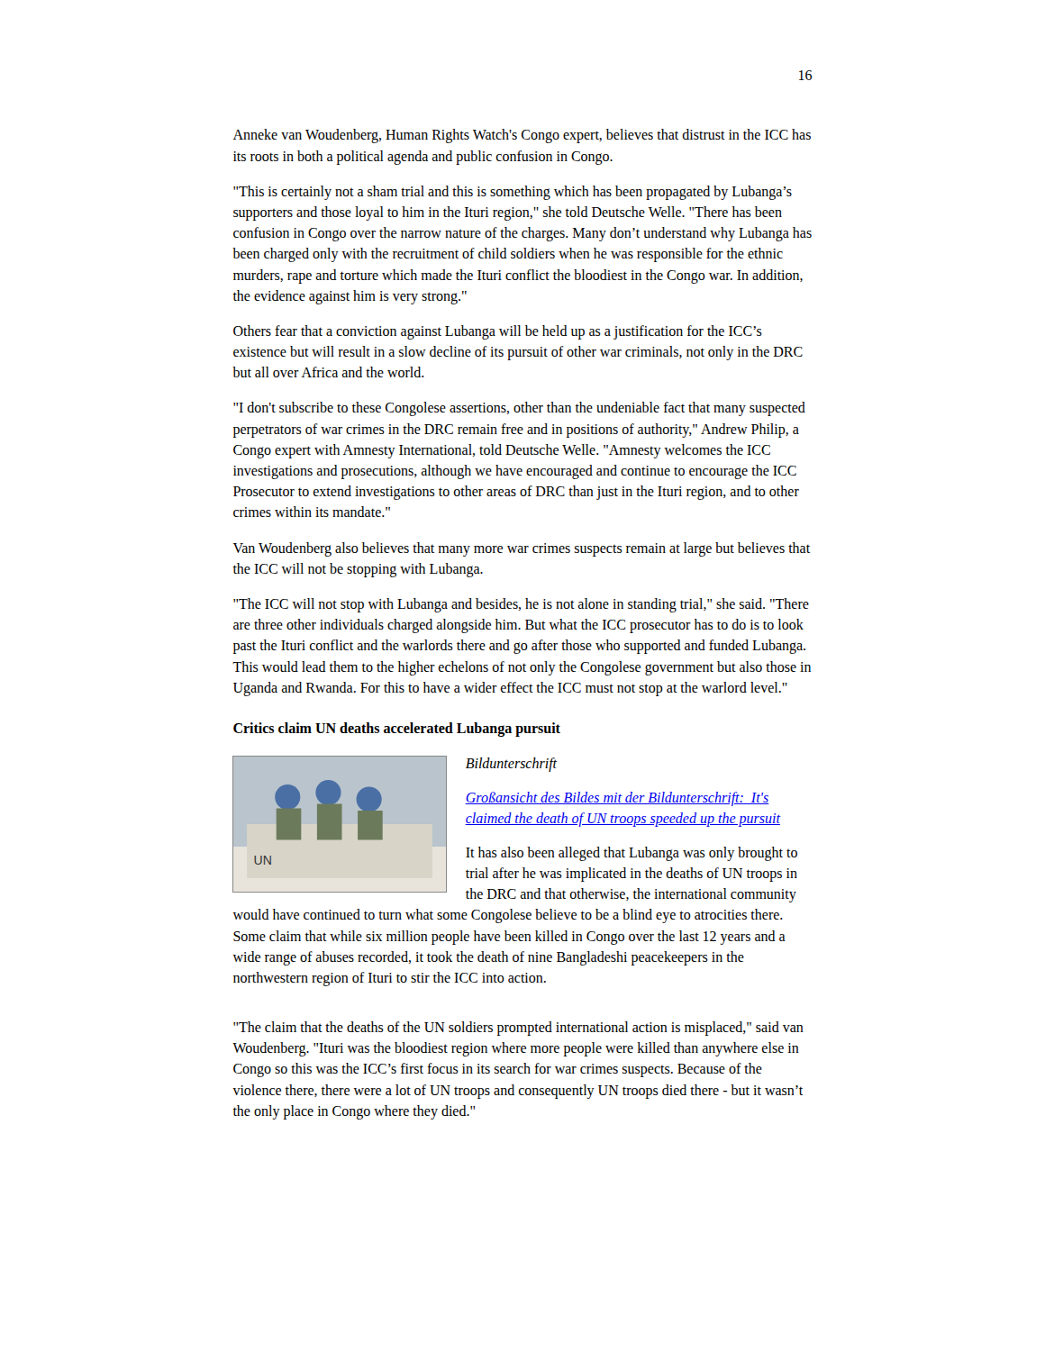16
Anneke van Woudenberg, Human Rights Watch's Congo expert, believes that distrust in the ICC has its roots in both a political agenda and public confusion in Congo.
"This is certainly not a sham trial and this is something which has been propagated by Lubanga’s supporters and those loyal to him in the Ituri region," she told Deutsche Welle. "There has been confusion in Congo over the narrow nature of the charges. Many don’t understand why Lubanga has been charged only with the recruitment of child soldiers when he was responsible for the ethnic murders, rape and torture which made the Ituri conflict the bloodiest in the Congo war. In addition, the evidence against him is very strong."
Others fear that a conviction against Lubanga will be held up as a justification for the ICC’s existence but will result in a slow decline of its pursuit of other war criminals, not only in the DRC but all over Africa and the world.
"I don't subscribe to these Congolese assertions, other than the undeniable fact that many suspected perpetrators of war crimes in the DRC remain free and in positions of authority," Andrew Philip, a Congo expert with Amnesty International, told Deutsche Welle. "Amnesty welcomes the ICC investigations and prosecutions, although we have encouraged and continue to encourage the ICC Prosecutor to extend investigations to other areas of DRC than just in the Ituri region, and to other crimes within its mandate."
Van Woudenberg also believes that many more war crimes suspects remain at large but believes that the ICC will not be stopping with Lubanga.
"The ICC will not stop with Lubanga and besides, he is not alone in standing trial," she said. "There are three other individuals charged alongside him. But what the ICC prosecutor has to do is to look past the Ituri conflict and the warlords there and go after those who supported and funded Lubanga. This would lead them to the higher echelons of not only the Congolese government but also those in Uganda and Rwanda. For this to have a wider effect the ICC must not stop at the warlord level."
Critics claim UN deaths accelerated Lubanga pursuit
Bildunterschrift
Großansicht des Bildes mit der Bildunterschrift: It's claimed the death of UN troops speeded up the pursuit
It has also been alleged that Lubanga was only brought to trial after he was implicated in the deaths of UN troops in the DRC and that otherwise, the international community would have continued to turn what some Congolese believe to be a blind eye to atrocities there. Some claim that while six million people have been killed in Congo over the last 12 years and a wide range of abuses recorded, it took the death of nine Bangladeshi peacekeepers in the northwestern region of Ituri to stir the ICC into action.
"The claim that the deaths of the UN soldiers prompted international action is misplaced," said van Woudenberg. "Ituri was the bloodiest region where more people were killed than anywhere else in Congo so this was the ICC’s first focus in its search for war crimes suspects. Because of the violence there, there were a lot of UN troops and consequently UN troops died there - but it wasn’t the only place in Congo where they died."